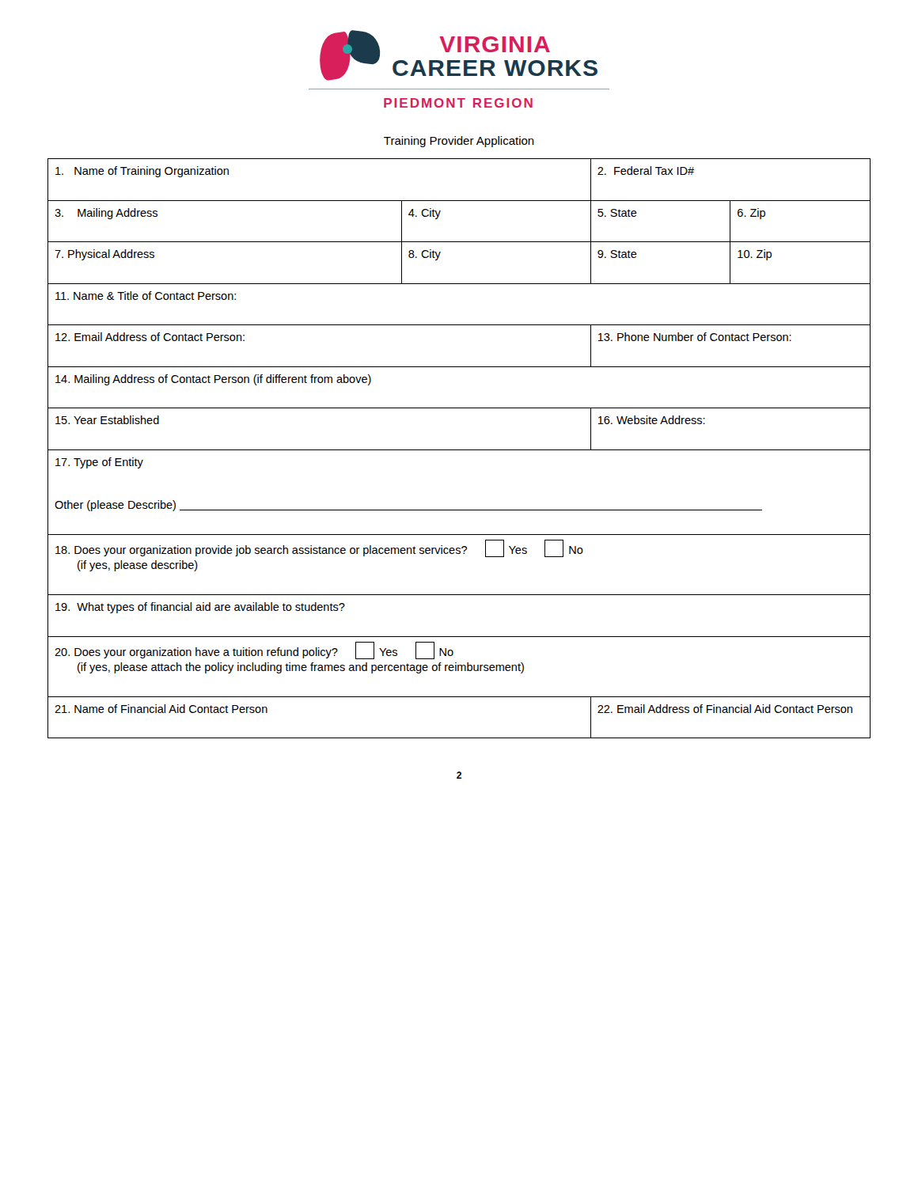VIRGINIA
CAREER WORKS
PIEDMONT REGION
Training Provider Application
| 1. Name of Training Organization | 2. Federal Tax ID# |
| 3. Mailing Address | 4. City | 5. State | 6. Zip |
| 7. Physical Address | 8. City | 9. State | 10. Zip |
| 11. Name & Title of Contact Person: |
| 12. Email Address of Contact Person: | 13. Phone Number of Contact Person: |
| 14. Mailing Address of Contact Person (if different from above) |
| 15. Year Established | 16. Website Address: |
| 17. Type of Entity Other (please Describe) |
| 18. Does your organization provide job search assistance or placement services? Yes No (if yes, please describe) |
| 19. What types of financial aid are available to students? |
| 20. Does your organization have a tuition refund policy? Yes No (if yes, please attach the policy including time frames and percentage of reimbursement) |
| 21. Name of Financial Aid Contact Person | 22. Email Address of Financial Aid Contact Person |
2